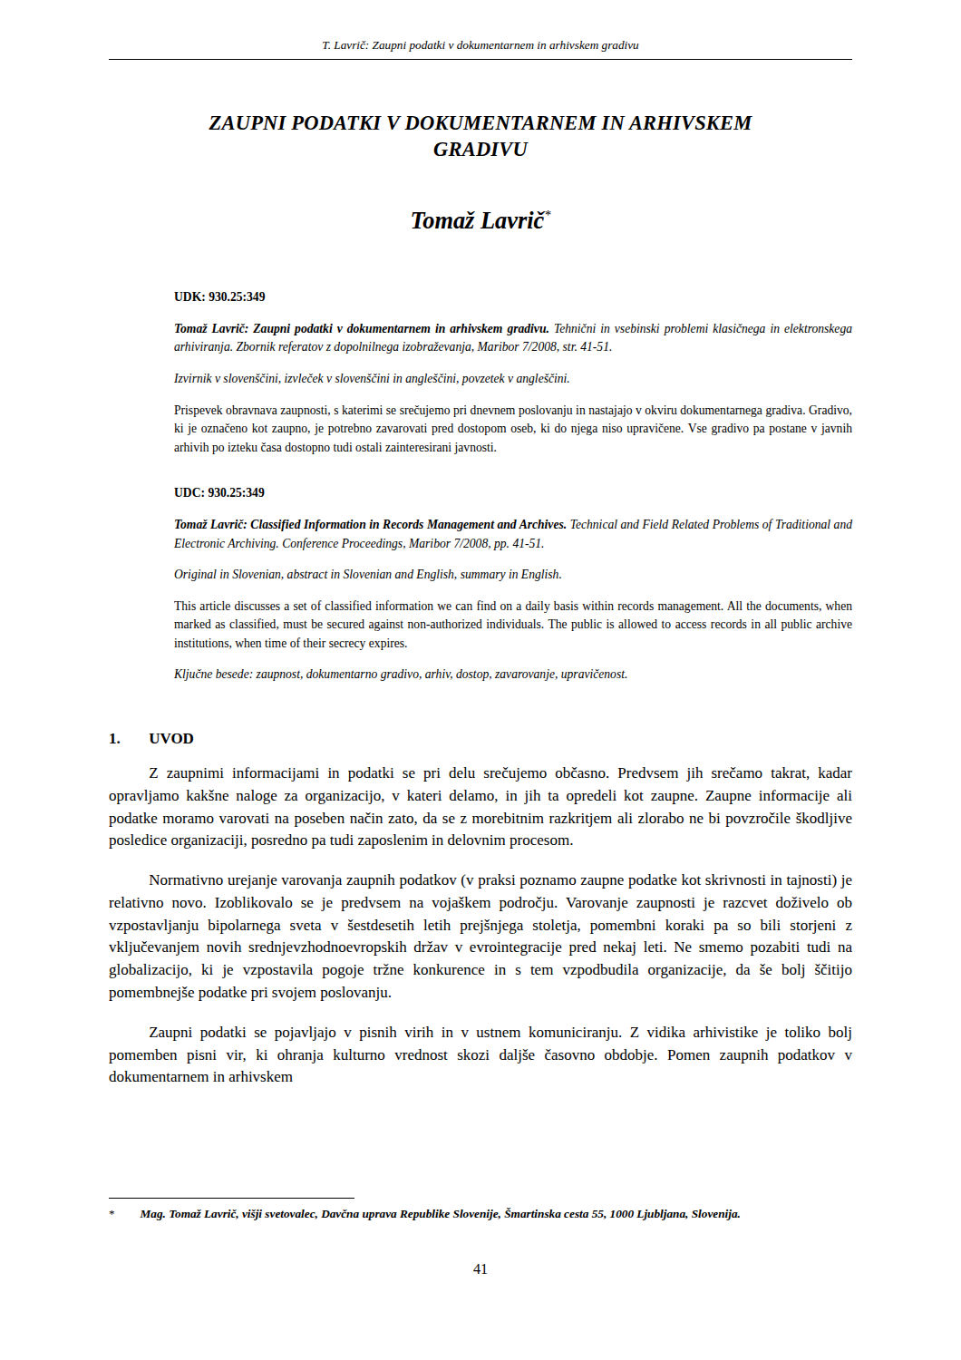T. Lavrič: Zaupni podatki v dokumentarnem in arhivskem gradivu
ZAUPNI PODATKI V DOKUMENTARNEM IN ARHIVSKEM
GRADIVU
Tomaž Lavrič*
UDK: 930.25:349
Tomaž Lavrič: Zaupni podatki v dokumentarnem in arhivskem gradivu. Tehnični in vsebinski problemi klasičnega in elektronskega arhiviranja. Zbornik referatov z dopolnilnega izobraževanja, Maribor 7/2008, str. 41-51.
Izvirnik v slovenščini, izvleček v slovenščini in angleščini, povzetek v angleščini.
Prispevek obravnava zaupnosti, s katerimi se srečujemo pri dnevnem poslovanju in nastajajo v okviru dokumentarnega gradiva. Gradivo, ki je označeno kot zaupno, je potrebno zavarovati pred dostopom oseb, ki do njega niso upravičene. Vse gradivo pa postane v javnih arhivih po izteku časa dostopno tudi ostali zainteresirani javnosti.
UDC: 930.25:349
Tomaž Lavrič: Classified Information in Records Management and Archives. Technical and Field Related Problems of Traditional and Electronic Archiving. Conference Proceedings, Maribor 7/2008, pp. 41-51.
Original in Slovenian, abstract in Slovenian and English, summary in English.
This article discusses a set of classified information we can find on a daily basis within records management. All the documents, when marked as classified, must be secured against non-authorized individuals. The public is allowed to access records in all public archive institutions, when time of their secrecy expires.
Ključne besede: zaupnost, dokumentarno gradivo, arhiv, dostop, zavarovanje, upravičenost.
1. UVOD
Z zaupnimi informacijami in podatki se pri delu srečujemo občasno. Predvsem jih srečamo takrat, kadar opravljamo kakšne naloge za organizacijo, v kateri delamo, in jih ta opredeli kot zaupne. Zaupne informacije ali podatke moramo varovati na poseben način zato, da se z morebitnim razkritjem ali zlorabo ne bi povzročile škodljive posledice organizaciji, posredno pa tudi zaposlenim in delovnim procesom.
Normativno urejanje varovanja zaupnih podatkov (v praksi poznamo zaupne podatke kot skrivnosti in tajnosti) je relativno novo. Izoblikovalo se je predvsem na vojaškem področju. Varovanje zaupnosti je razcvet doživelo ob vzpostavljanju bipolarnega sveta v šestdesetih letih prejšnjega stoletja, pomembni koraki pa so bili storjeni z vključevanjem novih srednjevzhodnoevropskih držav v evrointegracije pred nekaj leti. Ne smemo pozabiti tudi na globalizacijo, ki je vzpostavila pogoje tržne konkurence in s tem vzpodbudila organizacije, da še bolj ščitijo pomembnejše podatke pri svojem poslovanju.
Zaupni podatki se pojavljajo v pisnih virih in v ustnem komuniciranju. Z vidika arhivistike je toliko bolj pomemben pisni vir, ki ohranja kulturno vrednost skozi daljše časovno obdobje. Pomen zaupnih podatkov v dokumentarnem in arhivskem
*Mag. Tomaž Lavrič, višji svetovalec, Davčna uprava Republike Slovenije, Šmartinska cesta 55, 1000 Ljubljana, Slovenija.
41